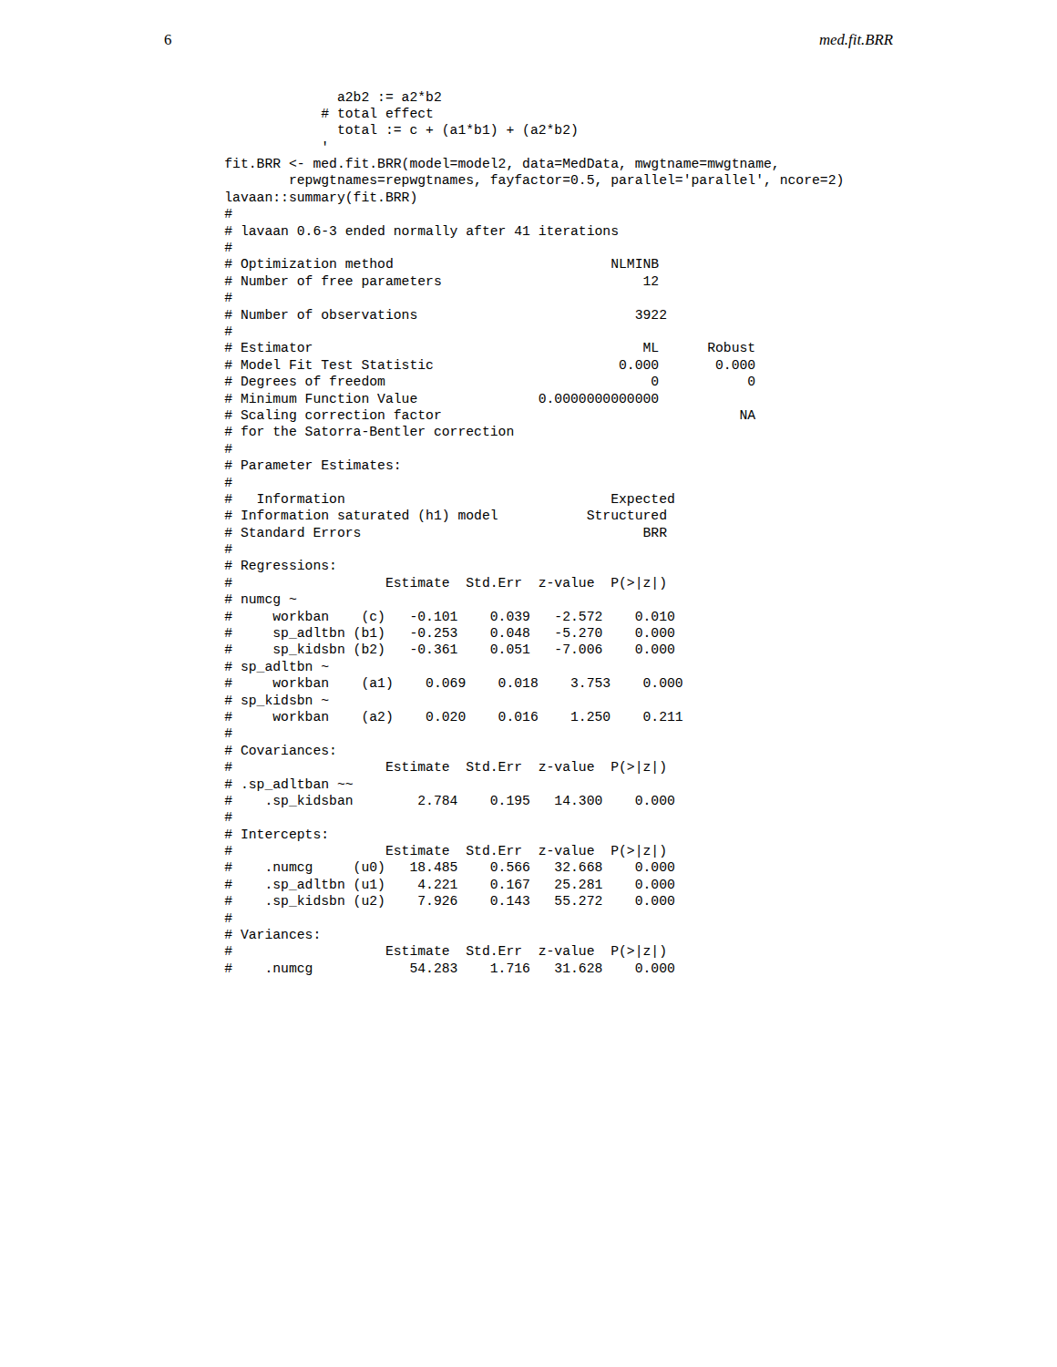6 med.fit.BRR
              a2b2 := a2*b2
            # total effect
              total := c + (a1*b1) + (a2*b2)
            '
fit.BRR <- med.fit.BRR(model=model2, data=MedData, mwgtname=mwgtname,
        repwgtnames=repwgtnames, fayfactor=0.5, parallel='parallel', ncore=2)
lavaan::summary(fit.BRR)
#
# lavaan 0.6-3 ended normally after 41 iterations
#
# Optimization method                           NLMINB
# Number of free parameters                         12
#
# Number of observations                           3922
#
# Estimator                                         ML      Robust
# Model Fit Test Statistic                       0.000       0.000
# Degrees of freedom                                 0           0
# Minimum Function Value               0.0000000000000
# Scaling correction factor                                     NA
# for the Satorra-Bentler correction
#
# Parameter Estimates:
#
#   Information                                 Expected
# Information saturated (h1) model           Structured
# Standard Errors                                   BRR
#
# Regressions:
#                   Estimate  Std.Err  z-value  P(>|z|)
# numcg ~
#     workban    (c)   -0.101    0.039   -2.572    0.010
#     sp_adltbn (b1)   -0.253    0.048   -5.270    0.000
#     sp_kidsbn (b2)   -0.361    0.051   -7.006    0.000
# sp_adltbn ~
#     workban    (a1)    0.069    0.018    3.753    0.000
# sp_kidsbn ~
#     workban    (a2)    0.020    0.016    1.250    0.211
#
# Covariances:
#                   Estimate  Std.Err  z-value  P(>|z|)
# .sp_adltban ~~
#    .sp_kidsban        2.784    0.195   14.300    0.000
#
# Intercepts:
#                   Estimate  Std.Err  z-value  P(>|z|)
#    .numcg     (u0)   18.485    0.566   32.668    0.000
#    .sp_adltbn (u1)    4.221    0.167   25.281    0.000
#    .sp_kidsbn (u2)    7.926    0.143   55.272    0.000
#
# Variances:
#                   Estimate  Std.Err  z-value  P(>|z|)
#    .numcg            54.283    1.716   31.628    0.000